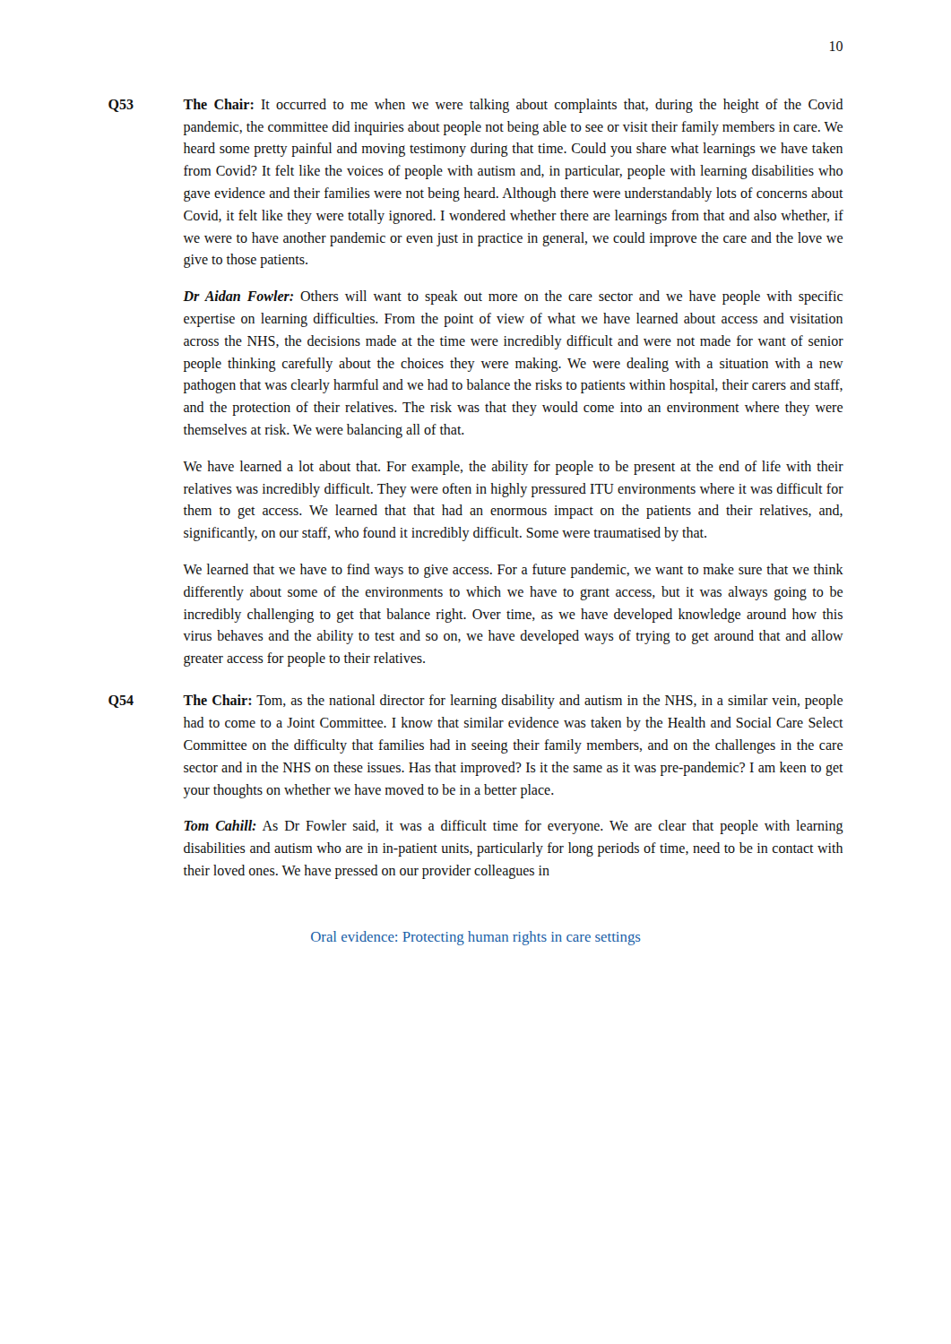10
Q53
The Chair: It occurred to me when we were talking about complaints that, during the height of the Covid pandemic, the committee did inquiries about people not being able to see or visit their family members in care. We heard some pretty painful and moving testimony during that time. Could you share what learnings we have taken from Covid? It felt like the voices of people with autism and, in particular, people with learning disabilities who gave evidence and their families were not being heard. Although there were understandably lots of concerns about Covid, it felt like they were totally ignored. I wondered whether there are learnings from that and also whether, if we were to have another pandemic or even just in practice in general, we could improve the care and the love we give to those patients.
Dr Aidan Fowler: Others will want to speak out more on the care sector and we have people with specific expertise on learning difficulties. From the point of view of what we have learned about access and visitation across the NHS, the decisions made at the time were incredibly difficult and were not made for want of senior people thinking carefully about the choices they were making. We were dealing with a situation with a new pathogen that was clearly harmful and we had to balance the risks to patients within hospital, their carers and staff, and the protection of their relatives. The risk was that they would come into an environment where they were themselves at risk. We were balancing all of that.
We have learned a lot about that. For example, the ability for people to be present at the end of life with their relatives was incredibly difficult. They were often in highly pressured ITU environments where it was difficult for them to get access. We learned that that had an enormous impact on the patients and their relatives, and, significantly, on our staff, who found it incredibly difficult. Some were traumatised by that.
We learned that we have to find ways to give access. For a future pandemic, we want to make sure that we think differently about some of the environments to which we have to grant access, but it was always going to be incredibly challenging to get that balance right. Over time, as we have developed knowledge around how this virus behaves and the ability to test and so on, we have developed ways of trying to get around that and allow greater access for people to their relatives.
Q54
The Chair: Tom, as the national director for learning disability and autism in the NHS, in a similar vein, people had to come to a Joint Committee. I know that similar evidence was taken by the Health and Social Care Select Committee on the difficulty that families had in seeing their family members, and on the challenges in the care sector and in the NHS on these issues. Has that improved? Is it the same as it was pre-pandemic? I am keen to get your thoughts on whether we have moved to be in a better place.
Tom Cahill: As Dr Fowler said, it was a difficult time for everyone. We are clear that people with learning disabilities and autism who are in in-patient units, particularly for long periods of time, need to be in contact with their loved ones. We have pressed on our provider colleagues in
Oral evidence: Protecting human rights in care settings